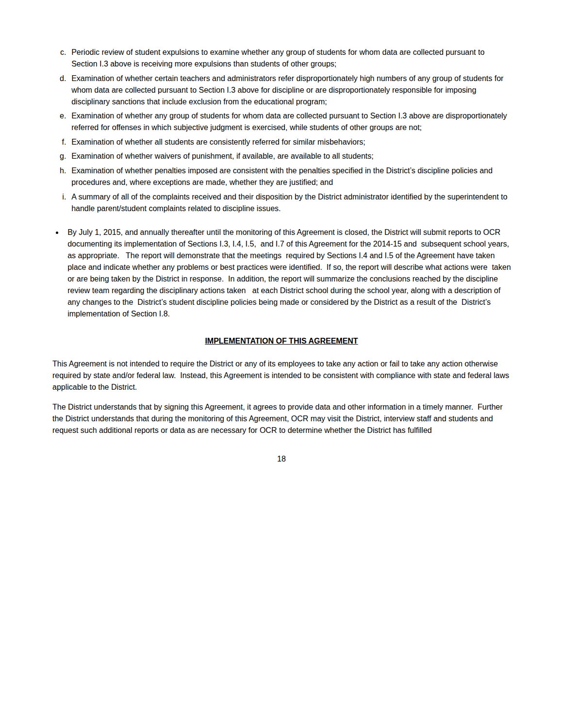Periodic review of student expulsions to examine whether any group of students for whom data are collected pursuant to Section I.3 above is receiving more expulsions than students of other groups;
Examination of whether certain teachers and administrators refer disproportionately high numbers of any group of students for whom data are collected pursuant to Section I.3 above for discipline or are disproportionately responsible for imposing disciplinary sanctions that include exclusion from the educational program;
Examination of whether any group of students for whom data are collected pursuant to Section I.3 above are disproportionately referred for offenses in which subjective judgment is exercised, while students of other groups are not;
Examination of whether all students are consistently referred for similar misbehaviors;
Examination of whether waivers of punishment, if available, are available to all students;
Examination of whether penalties imposed are consistent with the penalties specified in the District’s discipline policies and procedures and, where exceptions are made, whether they are justified; and
A summary of all of the complaints received and their disposition by the District administrator identified by the superintendent to handle parent/student complaints related to discipline issues.
By July 1, 2015, and annually thereafter until the monitoring of this Agreement is closed, the District will submit reports to OCR documenting its implementation of Sections I.3, I.4, I.5, and I.7 of this Agreement for the 2014-15 and subsequent school years, as appropriate. The report will demonstrate that the meetings required by Sections I.4 and I.5 of the Agreement have taken place and indicate whether any problems or best practices were identified. If so, the report will describe what actions were taken or are being taken by the District in response. In addition, the report will summarize the conclusions reached by the discipline review team regarding the disciplinary actions taken at each District school during the school year, along with a description of any changes to the District’s student discipline policies being made or considered by the District as a result of the District’s implementation of Section I.8.
IMPLEMENTATION OF THIS AGREEMENT
This Agreement is not intended to require the District or any of its employees to take any action or fail to take any action otherwise required by state and/or federal law. Instead, this Agreement is intended to be consistent with compliance with state and federal laws applicable to the District.
The District understands that by signing this Agreement, it agrees to provide data and other information in a timely manner. Further the District understands that during the monitoring of this Agreement, OCR may visit the District, interview staff and students and request such additional reports or data as are necessary for OCR to determine whether the District has fulfilled
18